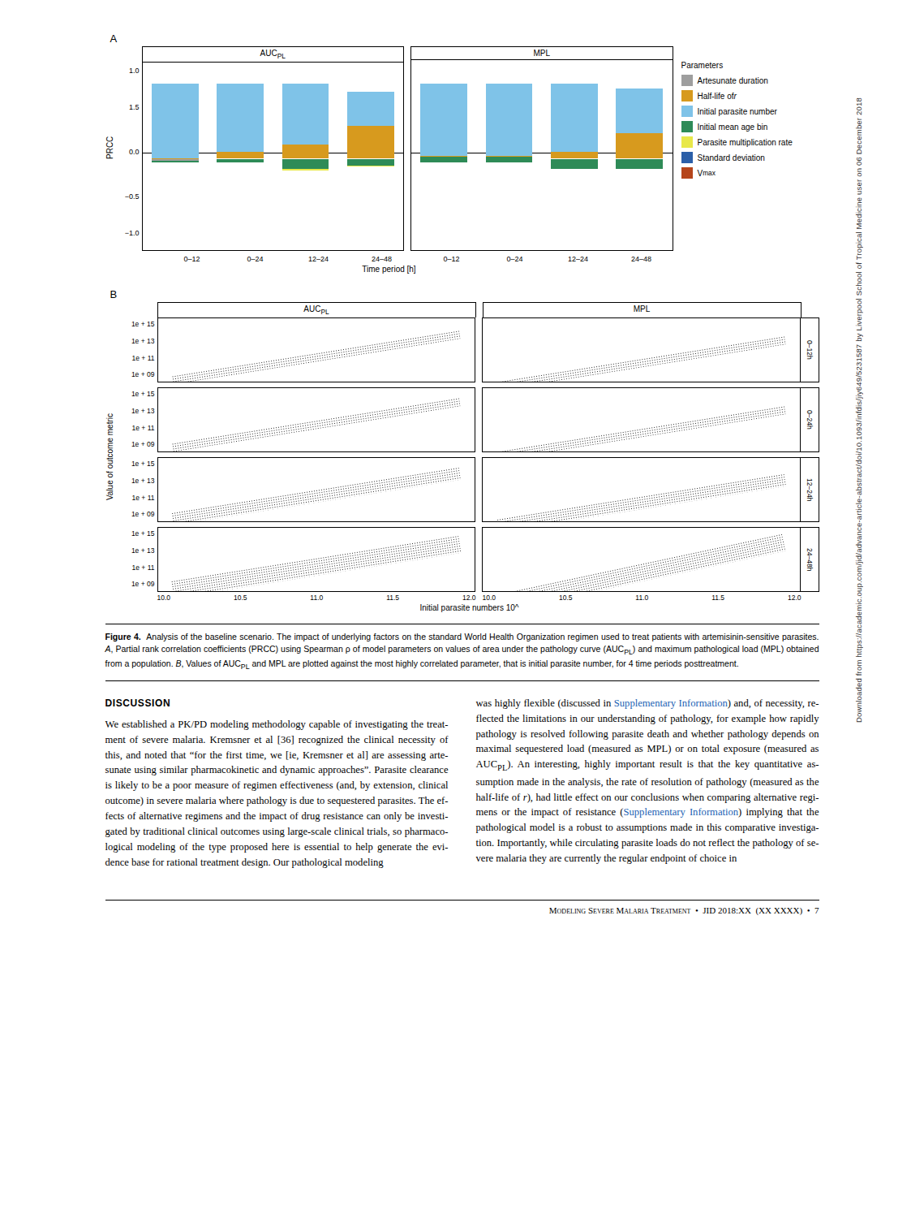Downloaded from https://academic.oup.com/jid/advance-article-abstract/doi/10.1093/infdis/jiy649/5231587 by Liverpool School of Tropical Medicine user on 06 December 2018
A
PRCC
1.0 1.5 0.0 −0.5 −1.0
AUCPL
MPL
0–120–2412–2424–48
0–120–2412–2424–48
Time period [h]
Parameters
Artesunate duration
Half-life of r
Initial parasite number
Initial mean age bin
Parasite multiplication rate
Standard deviation
Vmax
B
Value of outcome metric
AUCPL
MPL
1e + 15 1e + 13 1e + 11 1e + 09
0–12h
1e + 15 1e + 13 1e + 11 1e + 09
0–24h
1e + 15 1e + 13 1e + 11 1e + 09
12–24h
1e + 15 1e + 13 1e + 11 1e + 09
24–48h
10.010.511.011.512.0
10.010.511.011.512.0
Initial parasite numbers 10^
Figure 4. Analysis of the baseline scenario. The impact of underlying factors on the standard World Health Organization regimen used to treat patients with artemisinin-sensitive parasites. A, Partial rank correlation coefficients (PRCC) using Spearman ρ of model parameters on values of area under the pathology curve (AUCPL) and maximum pathological load (MPL) obtained from a population. B, Values of AUCPL and MPL are plotted against the most highly correlated parameter, that is initial parasite number, for 4 time periods posttreatment.
DISCUSSION
We established a PK/PD modeling methodology capable of investigating the treatment of severe malaria. Kremsner et al [36] recognized the clinical necessity of this, and noted that “for the first time, we [ie, Kremsner et al] are assessing artesunate using similar pharmacokinetic and dynamic approaches”. Parasite clearance is likely to be a poor measure of regimen effectiveness (and, by extension, clinical outcome) in severe malaria where pathology is due to sequestered parasites. The effects of alternative regimens and the impact of drug resistance can only be investigated by traditional clinical outcomes using large-scale clinical trials, so pharmacological modeling of the type proposed here is essential to help generate the evidence base for rational treatment design. Our pathological modeling
was highly flexible (discussed in Supplementary Information) and, of necessity, reflected the limitations in our understanding of pathology, for example how rapidly pathology is resolved following parasite death and whether pathology depends on maximal sequestered load (measured as MPL) or on total exposure (measured as AUCPL). An interesting, highly important result is that the key quantitative assumption made in the analysis, the rate of resolution of pathology (measured as the half-life of r), had little effect on our conclusions when comparing alternative regimens or the impact of resistance (Supplementary Information) implying that the pathological model is a robust to assumptions made in this comparative investigation. Importantly, while circulating parasite loads do not reflect the pathology of severe malaria they are currently the regular endpoint of choice in
Modeling Severe Malaria Treatment • JID 2018:XX (XX XXXX) • 7